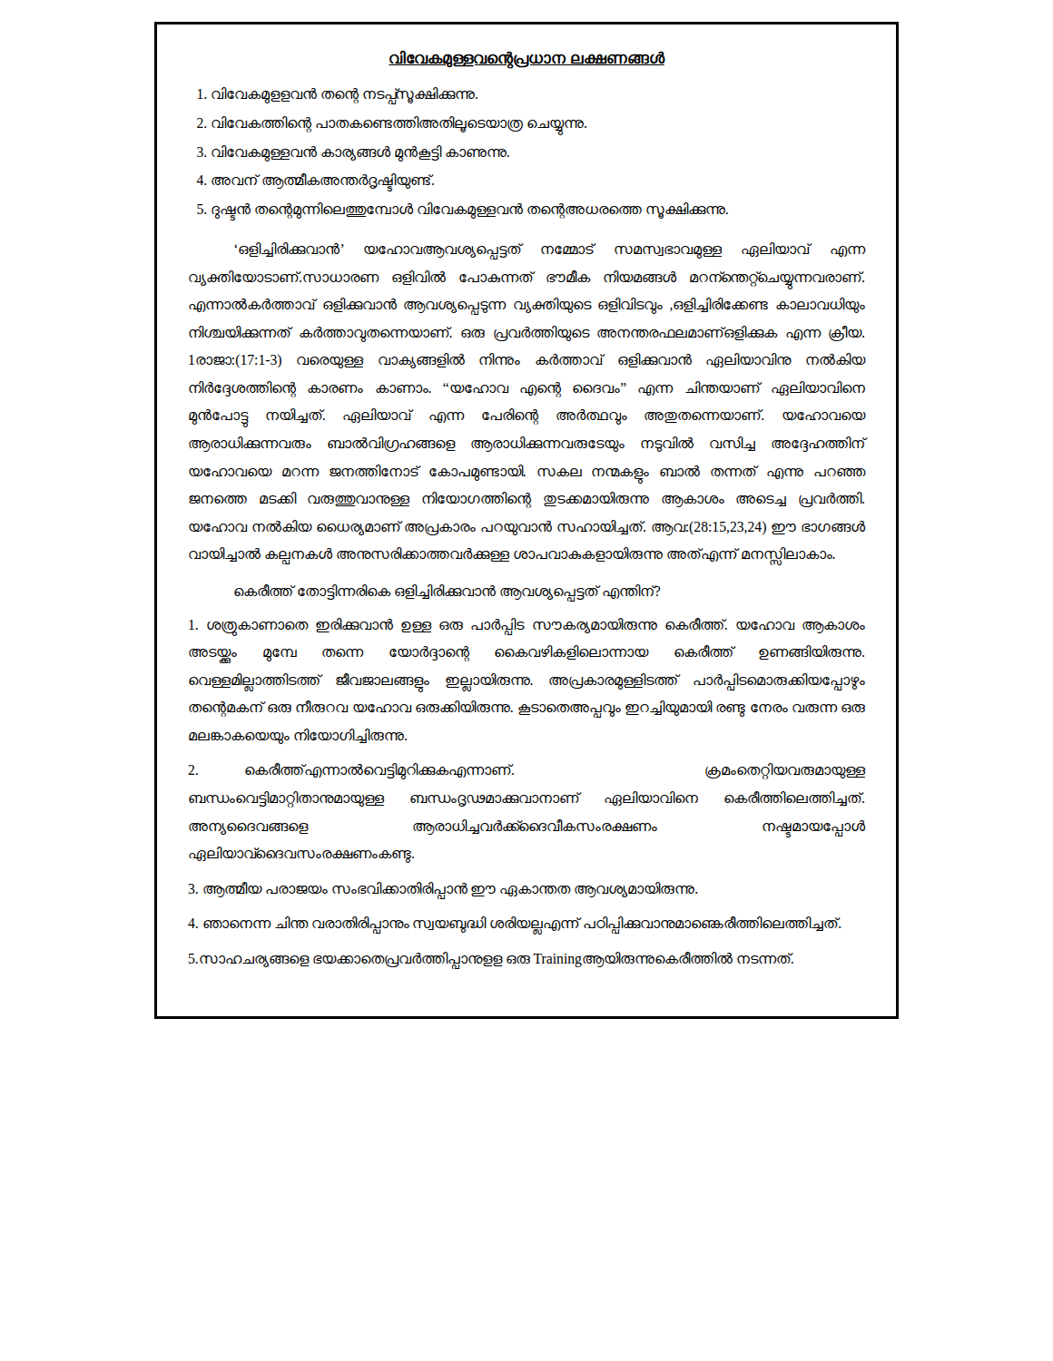വിവേകമുള്ളവന്റെപ്രധാന ലക്ഷണങ്ങൾ
വിവേകമുളളവൻ തന്റെ നടപ്പ്സൂക്ഷിക്കുന്നു.
വിവേകത്തിന്റെ പാതകണ്ടെത്തിഅതിലൂടെയാത്ര ചെയ്യുന്നു.
വിവേകമുള്ളവൻ കാര്യങ്ങൾ മുൻകൂട്ടി കാണുന്നു.
അവന് ആത്മീകഅന്തർദൃഷ്ടിയുണ്ട്.
ദുഷ്ടൻ തന്റെമുന്നിലെത്തുമ്പോൾ വിവേകമുള്ളവൻ തന്റെഅധരത്തെ സൂക്ഷിക്കുന്നു.
‘ഒളിച്ചിരിക്കുവാൻ’ യഹോവആവശ്യപ്പെട്ടത് നമ്മോട് സമസ്വഭാവമുള്ള ഏലിയാവ് എന്ന വ്യക്തിയോടാണ്.സാധാരണ ഒളിവിൽ പോകുന്നത് ഭൗമീക നിയമങ്ങൾ മറന്ന്തെറ്റ്ചെയ്യുന്നവരാണ്. എന്നാൽകർത്താവ് ഒളിക്കുവാൻ ആവശ്യപ്പെടുന്ന വ്യക്തിയുടെ ഒളിവിടവും ,ഒളിച്ചിരിക്കേണ്ട കാലാവധിയും നിശ്ചയിക്കുന്നത് കർത്താവുതന്നെയാണ്. ഒരു പ്രവർത്തിയുടെ അനന്തരഫലമാണ്ഒളിക്കുക എന്ന ക്രീയ. 1രാജാ:(17:1-3) വരെയുള്ള വാക്യങ്ങളിൽ നിന്നും കർത്താവ് ഒളിക്കുവാൻ ഏലിയാവിനു നൽകിയ നിർദ്ദേശത്തിന്റെ കാരണം കാണാം. “യഹോവ എന്റെ ദൈവം” എന്ന ചിന്തയാണ് ഏലിയാവിനെ മുൻപോട്ടു നയിച്ചത്. ഏലിയാവ് എന്ന പേരിന്റെ അർത്ഥവും അതുതന്നെയാണ്. യഹോവയെ ആരാധിക്കുന്നവരും ബാൽവിഗ്രഹങ്ങളെ ആരാധിക്കുന്നവരുടേയും നടുവിൽ വസിച്ച അദ്ദേഹത്തിന് യഹോവയെ മറന്ന ജനത്തിനോട് കോപമുണ്ടായി. സകല നന്മകളും ബാൽ തന്നത് എന്നു പറഞ്ഞ ജനത്തെ മടക്കി വരുത്തുവാനുള്ള നിയോഗത്തിന്റെ തുടക്കമായിരുന്നു ആകാശം അടെച്ച പ്രവർത്തി. യഹോവ നൽകിയ ധൈര്യമാണ് അപ്രകാരം പറയുവാൻ സഹായിച്ചത്. ആവ:(28:15,23,24) ഈ ഭാഗങ്ങൾ വായിച്ചാൽ കല്പനകൾ അനുസരിക്കാത്തവർക്കുള്ള ശാപവാകുകളായിരുന്നു അത്എന്ന് മനസ്സിലാകാം.
കെരീത്ത് തോട്ടിന്നരികെ ഒളിച്ചിരിക്കുവാൻ ആവശ്യപ്പെട്ടത് എന്തിന്?
1. ശത്രുകാണാതെ ഇരിക്കുവാൻ ഉള്ള ഒരു പാർപ്പിട സൗകര്യമായിരുന്നു കെരീത്ത്. യഹോവ ആകാശം അടയ്ക്കും മുമ്പേ തന്നെ യോർദ്ദാന്റെ കൈവഴികളിലൊന്നായ കെരീത്ത് ഉണങ്ങിയിരുന്നു. വെള്ളമില്ലാത്തിടത്ത് ജീവജാലങ്ങളും ഇല്ലായിരുന്നു. അപ്രകാരമുള്ളിടത്ത് പാർപ്പിടമൊരുക്കിയപ്പോഴും തന്റെമകന് ഒരു നീരുറവ യഹോവ ഒരുക്കിയിരുന്നു. കൂടാതെഅപ്പവും ഇറച്ചിയുമായി രണ്ടു നേരം വരുന്ന ഒരു മലങ്കാകയെയും നിയോഗിച്ചിരുന്നു.
2. കെരീത്ത്എന്നാൽവെട്ടിമുറിക്കുകഎന്നാണ്. ക്രമംതെറ്റിയവരുമായുള്ള ബന്ധംവെട്ടിമാറ്റിതാനുമായുള്ള ബന്ധംദൃഢമാക്കുവാനാണ് ഏലിയാവിനെ കെരീത്തിലെത്തിച്ചത്. അന്യദൈവങ്ങളെ ആരാധിച്ചവർക്ക്ദൈവീകസംരക്ഷണം നഷ്ടമായപ്പോൾ ഏലിയാവ്ദൈവസംരക്ഷണംകണ്ടു.
3. ആത്മീയ പരാജയം സംഭവിക്കാതിരിപ്പാൻ ഈ ഏകാന്തത ആവശ്യമായിരുന്നു.
4. ഞാനെന്ന ചിന്ത വരാതിരിപ്പാനും സ്വയബുദ്ധി ശരിയല്ലഎന്ന് പഠിപ്പിക്കുവാനുമാണ്കെരീത്തിലെത്തിച്ചത്.
5. സാഹചര്യങ്ങളെ ഭയക്കാതെപ്രവർത്തിപ്പാനുളള ഒരു Trainingആയിരുന്നുകെരീത്തിൽ നടന്നത്.